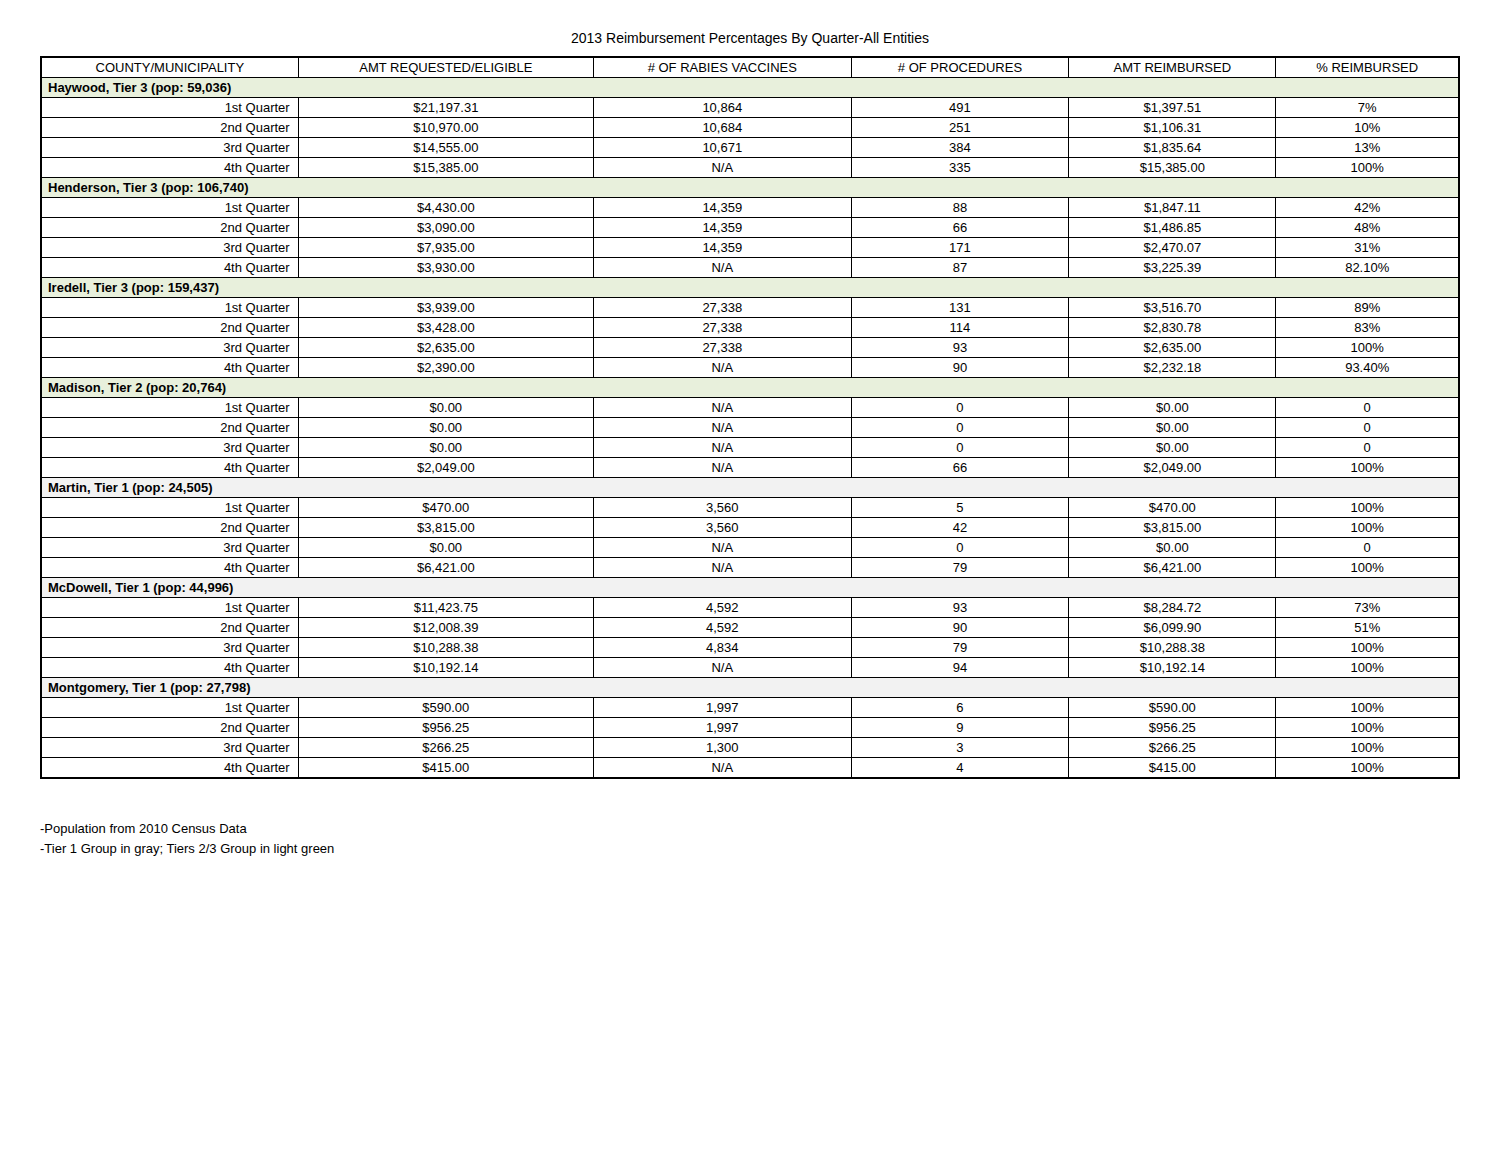2013 Reimbursement Percentages By Quarter-All Entities
| COUNTY/MUNICIPALITY | AMT REQUESTED/ELIGIBLE | # OF RABIES VACCINES | # OF PROCEDURES | AMT REIMBURSED | % REIMBURSED |
| --- | --- | --- | --- | --- | --- |
| Haywood, Tier 3 (pop: 59,036) |
| 1st Quarter | $21,197.31 | 10,864 | 491 | $1,397.51 | 7% |
| 2nd Quarter | $10,970.00 | 10,684 | 251 | $1,106.31 | 10% |
| 3rd Quarter | $14,555.00 | 10,671 | 384 | $1,835.64 | 13% |
| 4th Quarter | $15,385.00 | N/A | 335 | $15,385.00 | 100% |
| Henderson, Tier 3 (pop: 106,740) |
| 1st Quarter | $4,430.00 | 14,359 | 88 | $1,847.11 | 42% |
| 2nd Quarter | $3,090.00 | 14,359 | 66 | $1,486.85 | 48% |
| 3rd Quarter | $7,935.00 | 14,359 | 171 | $2,470.07 | 31% |
| 4th Quarter | $3,930.00 | N/A | 87 | $3,225.39 | 82.10% |
| Iredell, Tier 3 (pop: 159,437) |
| 1st Quarter | $3,939.00 | 27,338 | 131 | $3,516.70 | 89% |
| 2nd Quarter | $3,428.00 | 27,338 | 114 | $2,830.78 | 83% |
| 3rd Quarter | $2,635.00 | 27,338 | 93 | $2,635.00 | 100% |
| 4th Quarter | $2,390.00 | N/A | 90 | $2,232.18 | 93.40% |
| Madison, Tier 2 (pop: 20,764) |
| 1st Quarter | $0.00 | N/A | 0 | $0.00 | 0 |
| 2nd Quarter | $0.00 | N/A | 0 | $0.00 | 0 |
| 3rd Quarter | $0.00 | N/A | 0 | $0.00 | 0 |
| 4th Quarter | $2,049.00 | N/A | 66 | $2,049.00 | 100% |
| Martin, Tier 1 (pop: 24,505) |
| 1st Quarter | $470.00 | 3,560 | 5 | $470.00 | 100% |
| 2nd Quarter | $3,815.00 | 3,560 | 42 | $3,815.00 | 100% |
| 3rd Quarter | $0.00 | N/A | 0 | $0.00 | 0 |
| 4th Quarter | $6,421.00 | N/A | 79 | $6,421.00 | 100% |
| McDowell, Tier 1 (pop: 44,996) |
| 1st Quarter | $11,423.75 | 4,592 | 93 | $8,284.72 | 73% |
| 2nd Quarter | $12,008.39 | 4,592 | 90 | $6,099.90 | 51% |
| 3rd Quarter | $10,288.38 | 4,834 | 79 | $10,288.38 | 100% |
| 4th Quarter | $10,192.14 | N/A | 94 | $10,192.14 | 100% |
| Montgomery, Tier 1 (pop: 27,798) |
| 1st Quarter | $590.00 | 1,997 | 6 | $590.00 | 100% |
| 2nd Quarter | $956.25 | 1,997 | 9 | $956.25 | 100% |
| 3rd Quarter | $266.25 | 1,300 | 3 | $266.25 | 100% |
| 4th Quarter | $415.00 | N/A | 4 | $415.00 | 100% |
-Population from 2010 Census Data
-Tier 1 Group in gray; Tiers 2/3 Group in light green